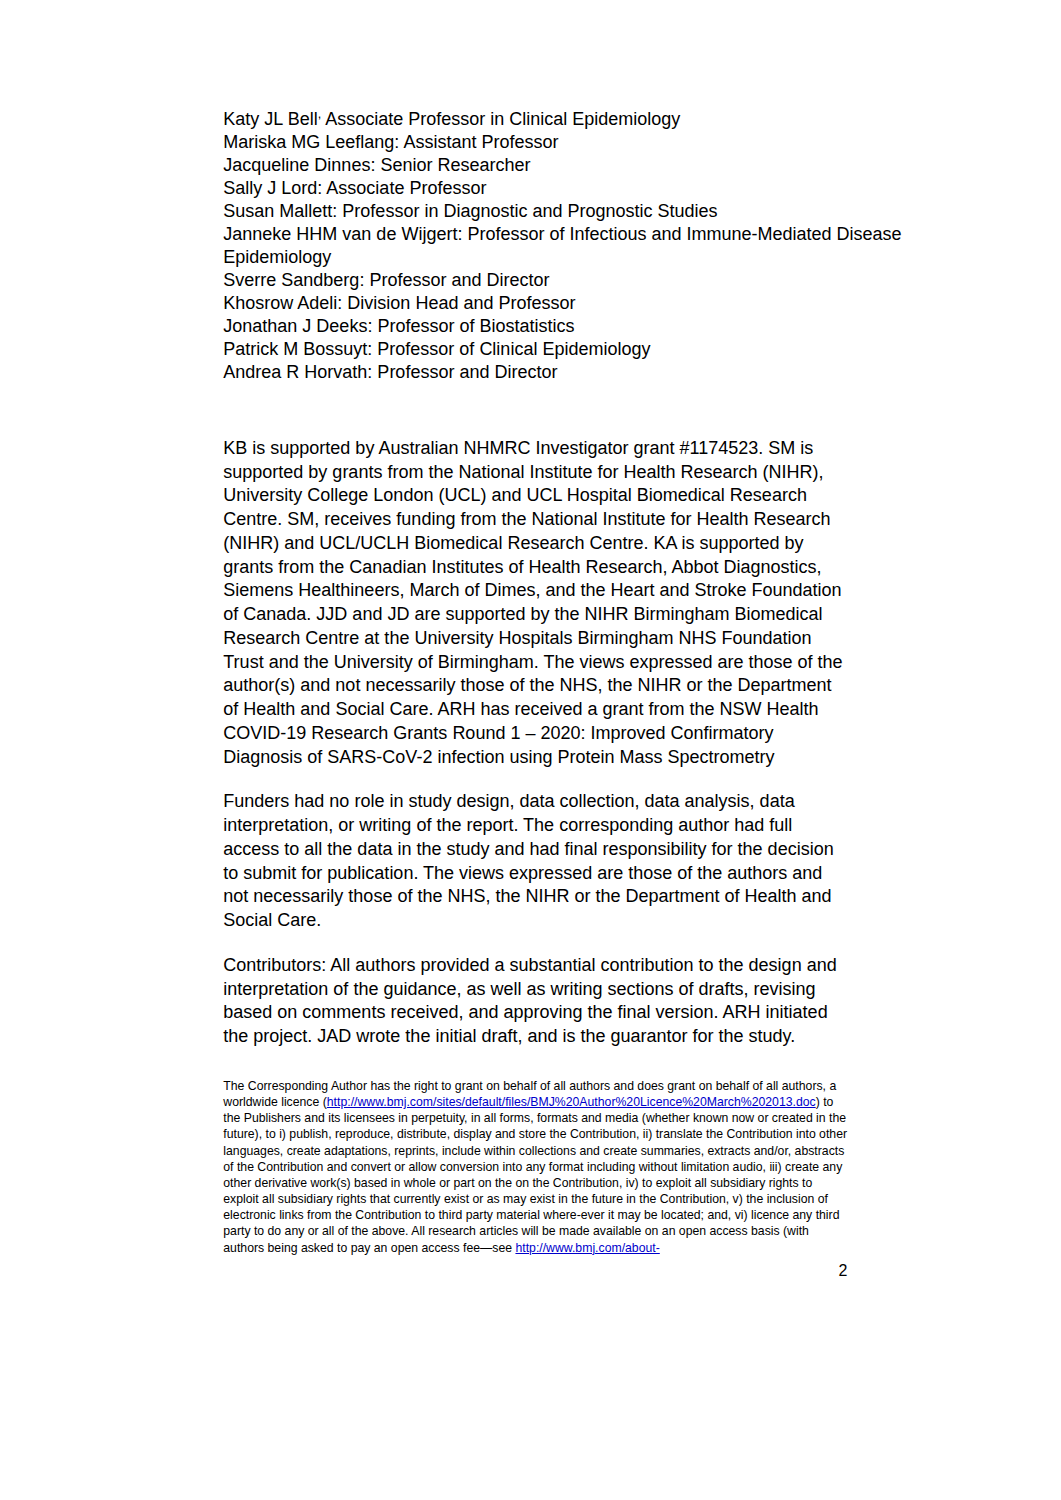Katy JL Bell, Associate Professor in Clinical Epidemiology
Mariska MG Leeflang: Assistant Professor
Jacqueline Dinnes: Senior Researcher
Sally J Lord: Associate Professor
Susan Mallett: Professor in Diagnostic and Prognostic Studies
Janneke HHM van de Wijgert: Professor of Infectious and Immune-Mediated Disease
Epidemiology
Sverre Sandberg: Professor and Director
Khosrow Adeli: Division Head and Professor
Jonathan J Deeks: Professor of Biostatistics
Patrick M Bossuyt: Professor of Clinical Epidemiology
Andrea R Horvath: Professor and Director
KB is supported by Australian NHMRC Investigator grant #1174523. SM is supported by grants from the National Institute for Health Research (NIHR), University College London (UCL) and UCL Hospital Biomedical Research Centre. SM, receives funding from the National Institute for Health Research (NIHR) and UCL/UCLH Biomedical Research Centre. KA is supported by grants from the Canadian Institutes of Health Research, Abbot Diagnostics, Siemens Healthineers, March of Dimes, and the Heart and Stroke Foundation of Canada. JJD and JD are supported by the NIHR Birmingham Biomedical Research Centre at the University Hospitals Birmingham NHS Foundation Trust and the University of Birmingham. The views expressed are those of the author(s) and not necessarily those of the NHS, the NIHR or the Department of Health and Social Care. ARH has received a grant from the NSW Health COVID-19 Research Grants Round 1 – 2020: Improved Confirmatory Diagnosis of SARS-CoV-2 infection using Protein Mass Spectrometry
Funders had no role in study design, data collection, data analysis, data interpretation, or writing of the report. The corresponding author had full access to all the data in the study and had final responsibility for the decision to submit for publication. The views expressed are those of the authors and not necessarily those of the NHS, the NIHR or the Department of Health and Social Care.
Contributors: All authors provided a substantial contribution to the design and interpretation of the guidance, as well as writing sections of drafts, revising based on comments received, and approving the final version. ARH initiated the project. JAD wrote the initial draft, and is the guarantor for the study.
The Corresponding Author has the right to grant on behalf of all authors and does grant on behalf of all authors, a worldwide licence (http://www.bmj.com/sites/default/files/BMJ%20Author%20Licence%20March%202013.doc) to the Publishers and its licensees in perpetuity, in all forms, formats and media (whether known now or created in the future), to i) publish, reproduce, distribute, display and store the Contribution, ii) translate the Contribution into other languages, create adaptations, reprints, include within collections and create summaries, extracts and/or, abstracts of the Contribution and convert or allow conversion into any format including without limitation audio, iii) create any other derivative work(s) based in whole or part on the on the Contribution, iv) to exploit all subsidiary rights to exploit all subsidiary rights that currently exist or as may exist in the future in the Contribution, v) the inclusion of electronic links from the Contribution to third party material where-ever it may be located; and, vi) licence any third party to do any or all of the above. All research articles will be made available on an open access basis (with authors being asked to pay an open access fee—see http://www.bmj.com/about-
2